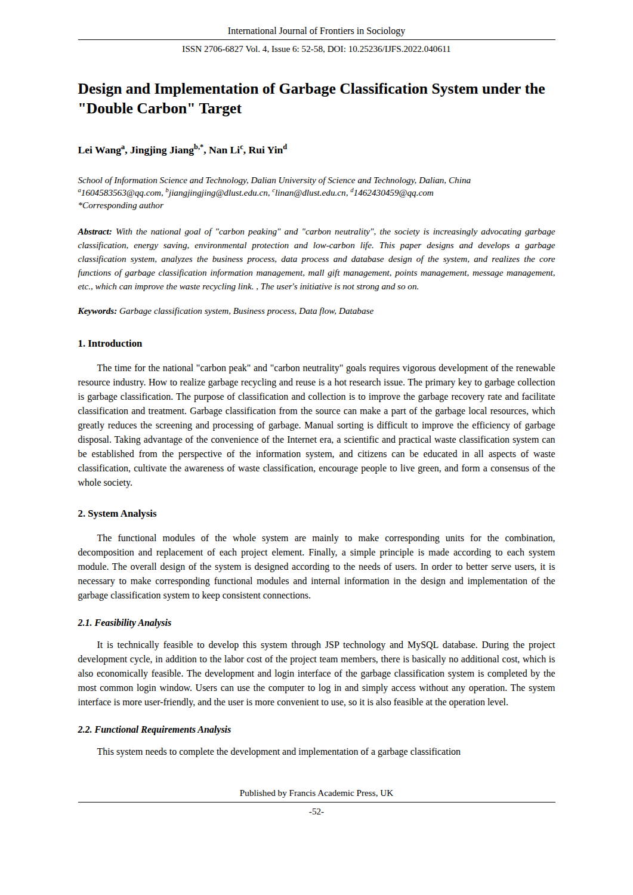International Journal of Frontiers in Sociology
ISSN 2706-6827 Vol. 4, Issue 6: 52-58, DOI: 10.25236/IJFS.2022.040611
Design and Implementation of Garbage Classification System under the "Double Carbon" Target
Lei Wanga, Jingjing Jiangb,*, Nan Lic, Rui Yind
School of Information Science and Technology, Dalian University of Science and Technology, Dalian, China
a1604583563@qq.com, bjiangjingjing@dlust.edu.cn, clinan@dlust.edu.cn, d1462430459@qq.com
*Corresponding author
Abstract: With the national goal of "carbon peaking" and "carbon neutrality", the society is increasingly advocating garbage classification, energy saving, environmental protection and low-carbon life. This paper designs and develops a garbage classification system, analyzes the business process, data process and database design of the system, and realizes the core functions of garbage classification information management, mall gift management, points management, message management, etc., which can improve the waste recycling link. , The user's initiative is not strong and so on.
Keywords: Garbage classification system, Business process, Data flow, Database
1. Introduction
The time for the national "carbon peak" and "carbon neutrality" goals requires vigorous development of the renewable resource industry. How to realize garbage recycling and reuse is a hot research issue. The primary key to garbage collection is garbage classification. The purpose of classification and collection is to improve the garbage recovery rate and facilitate classification and treatment. Garbage classification from the source can make a part of the garbage local resources, which greatly reduces the screening and processing of garbage. Manual sorting is difficult to improve the efficiency of garbage disposal. Taking advantage of the convenience of the Internet era, a scientific and practical waste classification system can be established from the perspective of the information system, and citizens can be educated in all aspects of waste classification, cultivate the awareness of waste classification, encourage people to live green, and form a consensus of the whole society.
2. System Analysis
The functional modules of the whole system are mainly to make corresponding units for the combination, decomposition and replacement of each project element. Finally, a simple principle is made according to each system module. The overall design of the system is designed according to the needs of users. In order to better serve users, it is necessary to make corresponding functional modules and internal information in the design and implementation of the garbage classification system to keep consistent connections.
2.1. Feasibility Analysis
It is technically feasible to develop this system through JSP technology and MySQL database. During the project development cycle, in addition to the labor cost of the project team members, there is basically no additional cost, which is also economically feasible. The development and login interface of the garbage classification system is completed by the most common login window. Users can use the computer to log in and simply access without any operation. The system interface is more user-friendly, and the user is more convenient to use, so it is also feasible at the operation level.
2.2. Functional Requirements Analysis
This system needs to complete the development and implementation of a garbage classification
Published by Francis Academic Press, UK
-52-